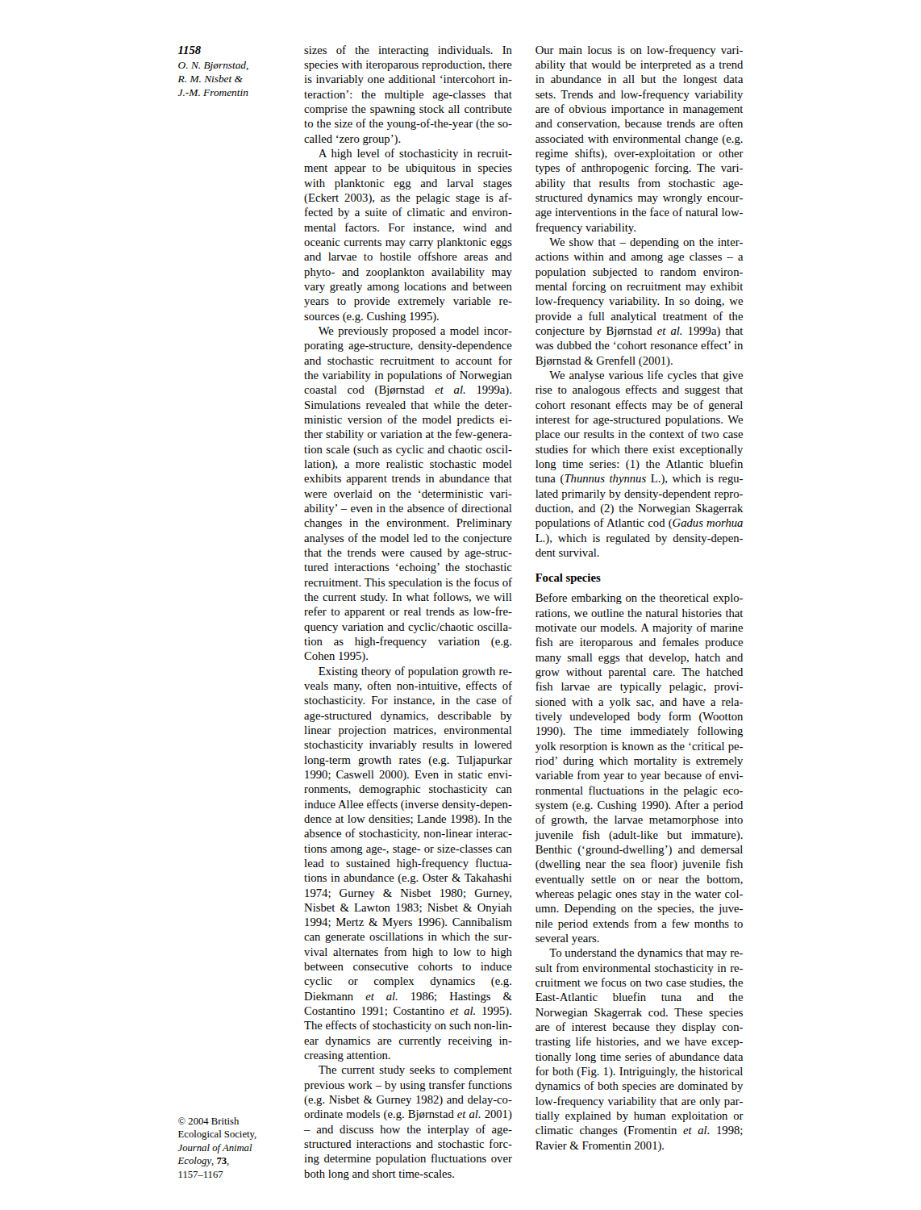1158
O. N. Bjørnstad,
R. M. Nisbet &
J.-M. Fromentin
© 2004 British
Ecological Society,
Journal of Animal
Ecology, 73,
1157–1167
sizes of the interacting individuals. In species with iteroparous reproduction, there is invariably one additional ‘intercohort interaction’: the multiple age-classes that comprise the spawning stock all contribute to the size of the young-of-the-year (the so-called ‘zero group’).
A high level of stochasticity in recruitment appear to be ubiquitous in species with planktonic egg and larval stages (Eckert 2003), as the pelagic stage is affected by a suite of climatic and environmental factors. For instance, wind and oceanic currents may carry planktonic eggs and larvae to hostile offshore areas and phyto- and zooplankton availability may vary greatly among locations and between years to provide extremely variable resources (e.g. Cushing 1995).
We previously proposed a model incorporating age-structure, density-dependence and stochastic recruitment to account for the variability in populations of Norwegian coastal cod (Bjørnstad et al. 1999a). Simulations revealed that while the deterministic version of the model predicts either stability or variation at the few-generation scale (such as cyclic and chaotic oscillation), a more realistic stochastic model exhibits apparent trends in abundance that were overlaid on the ‘deterministic variability’ – even in the absence of directional changes in the environment. Preliminary analyses of the model led to the conjecture that the trends were caused by age-structured interactions ‘echoing’ the stochastic recruitment. This speculation is the focus of the current study. In what follows, we will refer to apparent or real trends as low-frequency variation and cyclic/chaotic oscillation as high-frequency variation (e.g. Cohen 1995).
Existing theory of population growth reveals many, often non-intuitive, effects of stochasticity. For instance, in the case of age-structured dynamics, describable by linear projection matrices, environmental stochasticity invariably results in lowered long-term growth rates (e.g. Tuljapurkar 1990; Caswell 2000). Even in static environments, demographic stochasticity can induce Allee effects (inverse density-dependence at low densities; Lande 1998). In the absence of stochasticity, non-linear interactions among age-, stage- or size-classes can lead to sustained high-frequency fluctuations in abundance (e.g. Oster & Takahashi 1974; Gurney & Nisbet 1980; Gurney, Nisbet & Lawton 1983; Nisbet & Onyiah 1994; Mertz & Myers 1996). Cannibalism can generate oscillations in which the survival alternates from high to low to high between consecutive cohorts to induce cyclic or complex dynamics (e.g. Diekmann et al. 1986; Hastings & Costantino 1991; Costantino et al. 1995). The effects of stochasticity on such non-linear dynamics are currently receiving increasing attention.
The current study seeks to complement previous work – by using transfer functions (e.g. Nisbet & Gurney 1982) and delay-coordinate models (e.g. Bjørnstad et al. 2001) – and discuss how the interplay of age-structured interactions and stochastic forcing determine population fluctuations over both long and short time-scales.
Our main locus is on low-frequency variability that would be interpreted as a trend in abundance in all but the longest data sets. Trends and low-frequency variability are of obvious importance in management and conservation, because trends are often associated with environmental change (e.g. regime shifts), over-exploitation or other types of anthropogenic forcing. The variability that results from stochastic age-structured dynamics may wrongly encourage interventions in the face of natural low-frequency variability.
We show that – depending on the interactions within and among age classes – a population subjected to random environmental forcing on recruitment may exhibit low-frequency variability. In so doing, we provide a full analytical treatment of the conjecture by Bjørnstad et al. 1999a) that was dubbed the ‘cohort resonance effect’ in Bjørnstad & Grenfell (2001).
We analyse various life cycles that give rise to analogous effects and suggest that cohort resonant effects may be of general interest for age-structured populations. We place our results in the context of two case studies for which there exist exceptionally long time series: (1) the Atlantic bluefin tuna (Thunnus thynnus L.), which is regulated primarily by density-dependent reproduction, and (2) the Norwegian Skagerrak populations of Atlantic cod (Gadus morhua L.), which is regulated by density-dependent survival.
Focal species
Before embarking on the theoretical explorations, we outline the natural histories that motivate our models. A majority of marine fish are iteroparous and females produce many small eggs that develop, hatch and grow without parental care. The hatched fish larvae are typically pelagic, provisioned with a yolk sac, and have a relatively undeveloped body form (Wootton 1990). The time immediately following yolk resorption is known as the ‘critical period’ during which mortality is extremely variable from year to year because of environmental fluctuations in the pelagic ecosystem (e.g. Cushing 1990). After a period of growth, the larvae metamorphose into juvenile fish (adult-like but immature). Benthic (‘ground-dwelling’) and demersal (dwelling near the sea floor) juvenile fish eventually settle on or near the bottom, whereas pelagic ones stay in the water column. Depending on the species, the juvenile period extends from a few months to several years.
To understand the dynamics that may result from environmental stochasticity in recruitment we focus on two case studies, the East-Atlantic bluefin tuna and the Norwegian Skagerrak cod. These species are of interest because they display contrasting life histories, and we have exceptionally long time series of abundance data for both (Fig. 1). Intriguingly, the historical dynamics of both species are dominated by low-frequency variability that are only partially explained by human exploitation or climatic changes (Fromentin et al. 1998; Ravier & Fromentin 2001).